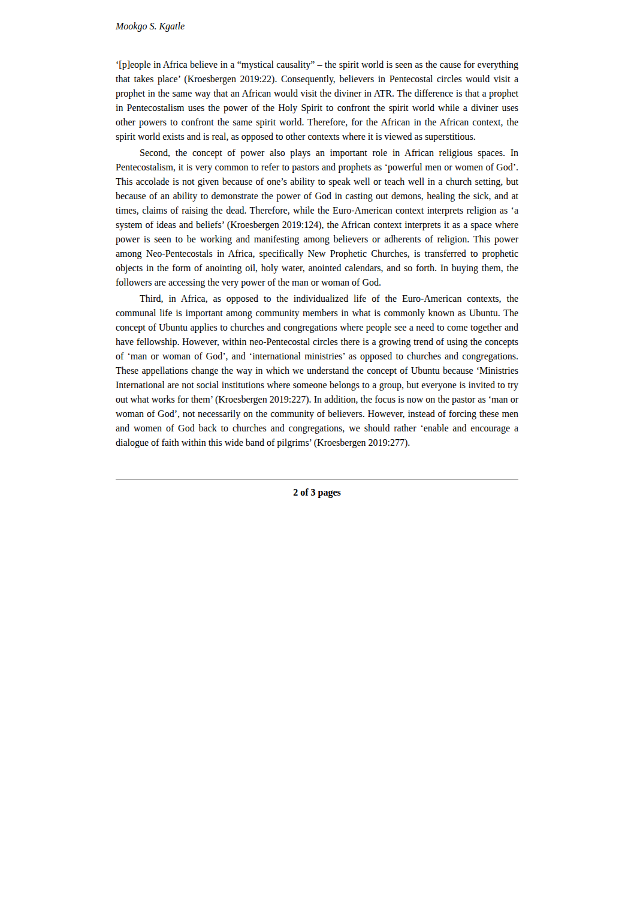Mookgo S. Kgatle
‘[p]eople in Africa believe in a “mystical causality” – the spirit world is seen as the cause for everything that takes place’ (Kroesbergen 2019:22). Consequently, believers in Pentecostal circles would visit a prophet in the same way that an African would visit the diviner in ATR. The difference is that a prophet in Pentecostalism uses the power of the Holy Spirit to confront the spirit world while a diviner uses other powers to confront the same spirit world. Therefore, for the African in the African context, the spirit world exists and is real, as opposed to other contexts where it is viewed as superstitious.
Second, the concept of power also plays an important role in African religious spaces. In Pentecostalism, it is very common to refer to pastors and prophets as ‘powerful men or women of God’. This accolade is not given because of one’s ability to speak well or teach well in a church setting, but because of an ability to demonstrate the power of God in casting out demons, healing the sick, and at times, claims of raising the dead. Therefore, while the Euro-American context interprets religion as ‘a system of ideas and beliefs’ (Kroesbergen 2019:124), the African context interprets it as a space where power is seen to be working and manifesting among believers or adherents of religion. This power among Neo-Pentecostals in Africa, specifically New Prophetic Churches, is transferred to prophetic objects in the form of anointing oil, holy water, anointed calendars, and so forth. In buying them, the followers are accessing the very power of the man or woman of God.
Third, in Africa, as opposed to the individualized life of the Euro-American contexts, the communal life is important among community members in what is commonly known as Ubuntu. The concept of Ubuntu applies to churches and congregations where people see a need to come together and have fellowship. However, within neo-Pentecostal circles there is a growing trend of using the concepts of ‘man or woman of God’, and ‘international ministries’ as opposed to churches and congregations. These appellations change the way in which we understand the concept of Ubuntu because ‘Ministries International are not social institutions where someone belongs to a group, but everyone is invited to try out what works for them’ (Kroesbergen 2019:227). In addition, the focus is now on the pastor as ‘man or woman of God’, not necessarily on the community of believers. However, instead of forcing these men and women of God back to churches and congregations, we should rather ‘enable and encourage a dialogue of faith within this wide band of pilgrims’ (Kroesbergen 2019:277).
2 of 3 pages